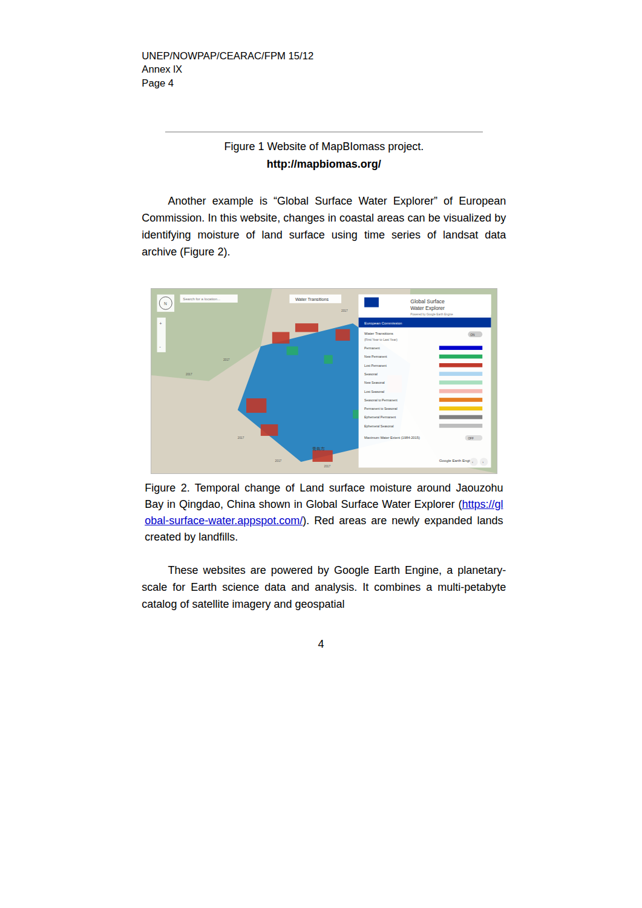UNEP/NOWPAP/CEARAC/FPM 15/12
Annex lX
Page 4
Figure 1 Website of MapBIomass project. http://mapbiomas.org/
Another example is “Global Surface Water Explorer” of European Commission. In this website, changes in coastal areas can be visualized by identifying moisture of land surface using time series of landsat data archive (Figure 2).
Figure 2. Temporal change of Land surface moisture around Jaouzohu Bay in Qingdao, China shown in Global Surface Water Explorer (https://global-surface-water.appspot.com/). Red areas are newly expanded lands created by landfills.
These websites are powered by Google Earth Engine, a planetary-scale for Earth science data and analysis. It combines a multi-petabyte catalog of satellite imagery and geospatial
4